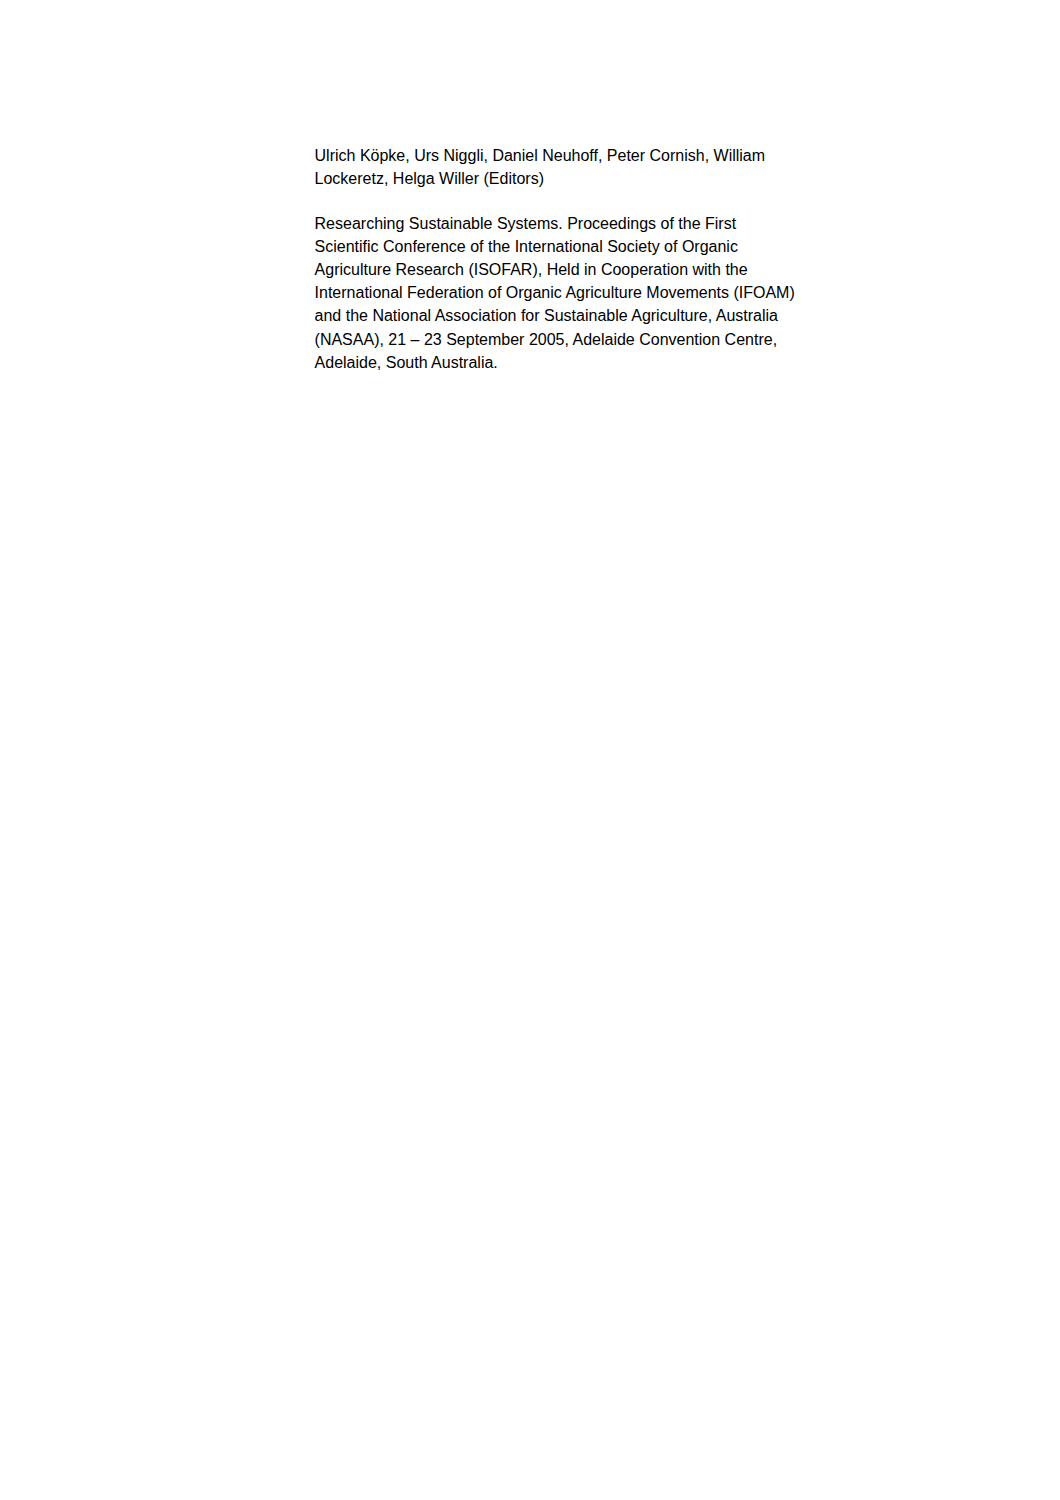Ulrich Köpke, Urs Niggli, Daniel Neuhoff, Peter Cornish, William Lockeretz, Helga Willer (Editors)
Researching Sustainable Systems. Proceedings of the First Scientific Conference of the International Society of Organic Agriculture Research (ISOFAR), Held in Cooperation with the International Federation of Organic Agriculture Movements (IFOAM) and the National Association for Sustainable Agriculture, Australia (NASAA), 21 – 23 September 2005, Adelaide Convention Centre, Adelaide, South Australia.